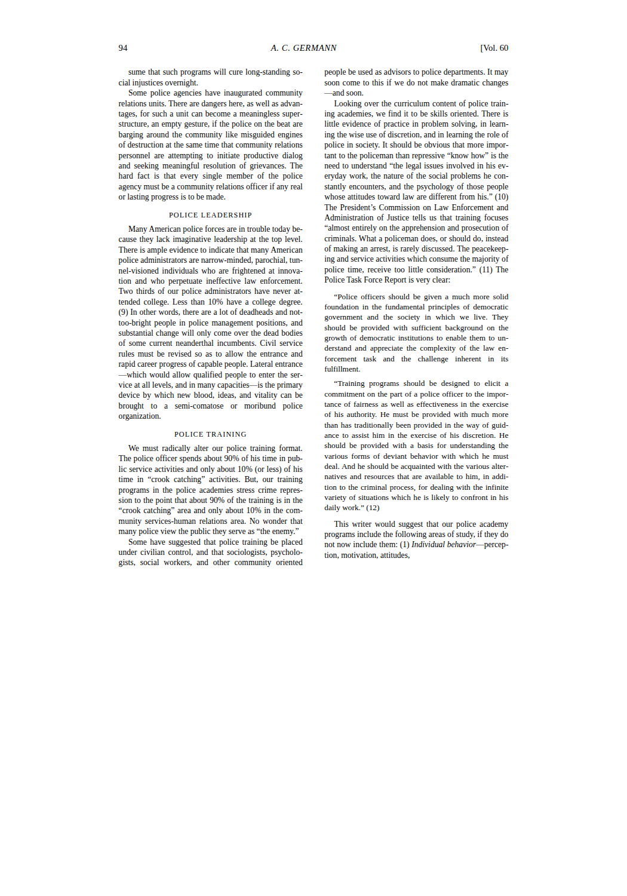94 A. C. GERMANN [Vol. 60
sume that such programs will cure long-standing social injustices overnight.
Some police agencies have inaugurated community relations units. There are dangers here, as well as advantages, for such a unit can become a meaningless superstructure, an empty gesture, if the police on the beat are barging around the community like misguided engines of destruction at the same time that community relations personnel are attempting to initiate productive dialog and seeking meaningful resolution of grievances. The hard fact is that every single member of the police agency must be a community relations officer if any real or lasting progress is to be made.
Police Leadership
Many American police forces are in trouble today because they lack imaginative leadership at the top level. There is ample evidence to indicate that many American police administrators are narrow-minded, parochial, tunnel-visioned individuals who are frightened at innovation and who perpetuate ineffective law enforcement. Two thirds of our police administrators have never attended college. Less than 10% have a college degree. (9) In other words, there are a lot of deadheads and not-too-bright people in police management positions, and substantial change will only come over the dead bodies of some current neanderthal incumbents. Civil service rules must be revised so as to allow the entrance and rapid career progress of capable people. Lateral entrance—which would allow qualified people to enter the service at all levels, and in many capacities—is the primary device by which new blood, ideas, and vitality can be brought to a semi-comatose or moribund police organization.
Police Training
We must radically alter our police training format. The police officer spends about 90% of his time in public service activities and only about 10% (or less) of his time in “crook catching” activities. But, our training programs in the police academies stress crime repression to the point that about 90% of the training is in the “crook catching” area and only about 10% in the community services-human relations area. No wonder that many police view the public they serve as “the enemy.”
Some have suggested that police training be placed under civilian control, and that sociologists, psychologists, social workers, and other community oriented people be used as advisors to police departments. It may soon come to this if we do not make dramatic changes—and soon.
Looking over the curriculum content of police training academies, we find it to be skills oriented. There is little evidence of practice in problem solving, in learning the wise use of discretion, and in learning the role of police in society. It should be obvious that more important to the policeman than repressive “know how” is the need to understand “the legal issues involved in his everyday work, the nature of the social problems he constantly encounters, and the psychology of those people whose attitudes toward law are different from his.” (10) The President’s Commission on Law Enforcement and Administration of Justice tells us that training focuses “almost entirely on the apprehension and prosecution of criminals. What a policeman does, or should do, instead of making an arrest, is rarely discussed. The peacekeeping and service activities which consume the majority of police time, receive too little consideration.” (11) The Police Task Force Report is very clear:
“Police officers should be given a much more solid foundation in the fundamental principles of democratic government and the society in which we live. They should be provided with sufficient background on the growth of democratic institutions to enable them to understand and appreciate the complexity of the law enforcement task and the challenge inherent in its fulfillment.
“Training programs should be designed to elicit a commitment on the part of a police officer to the importance of fairness as well as effectiveness in the exercise of his authority. He must be provided with much more than has traditionally been provided in the way of guidance to assist him in the exercise of his discretion. He should be provided with a basis for understanding the various forms of deviant behavior with which he must deal. And he should be acquainted with the various alternatives and resources that are available to him, in addition to the criminal process, for dealing with the infinite variety of situations which he is likely to confront in his daily work.” (12)
This writer would suggest that our police academy programs include the following areas of study, if they do not now include them: (1) Individual behavior—perception, motivation, attitudes,